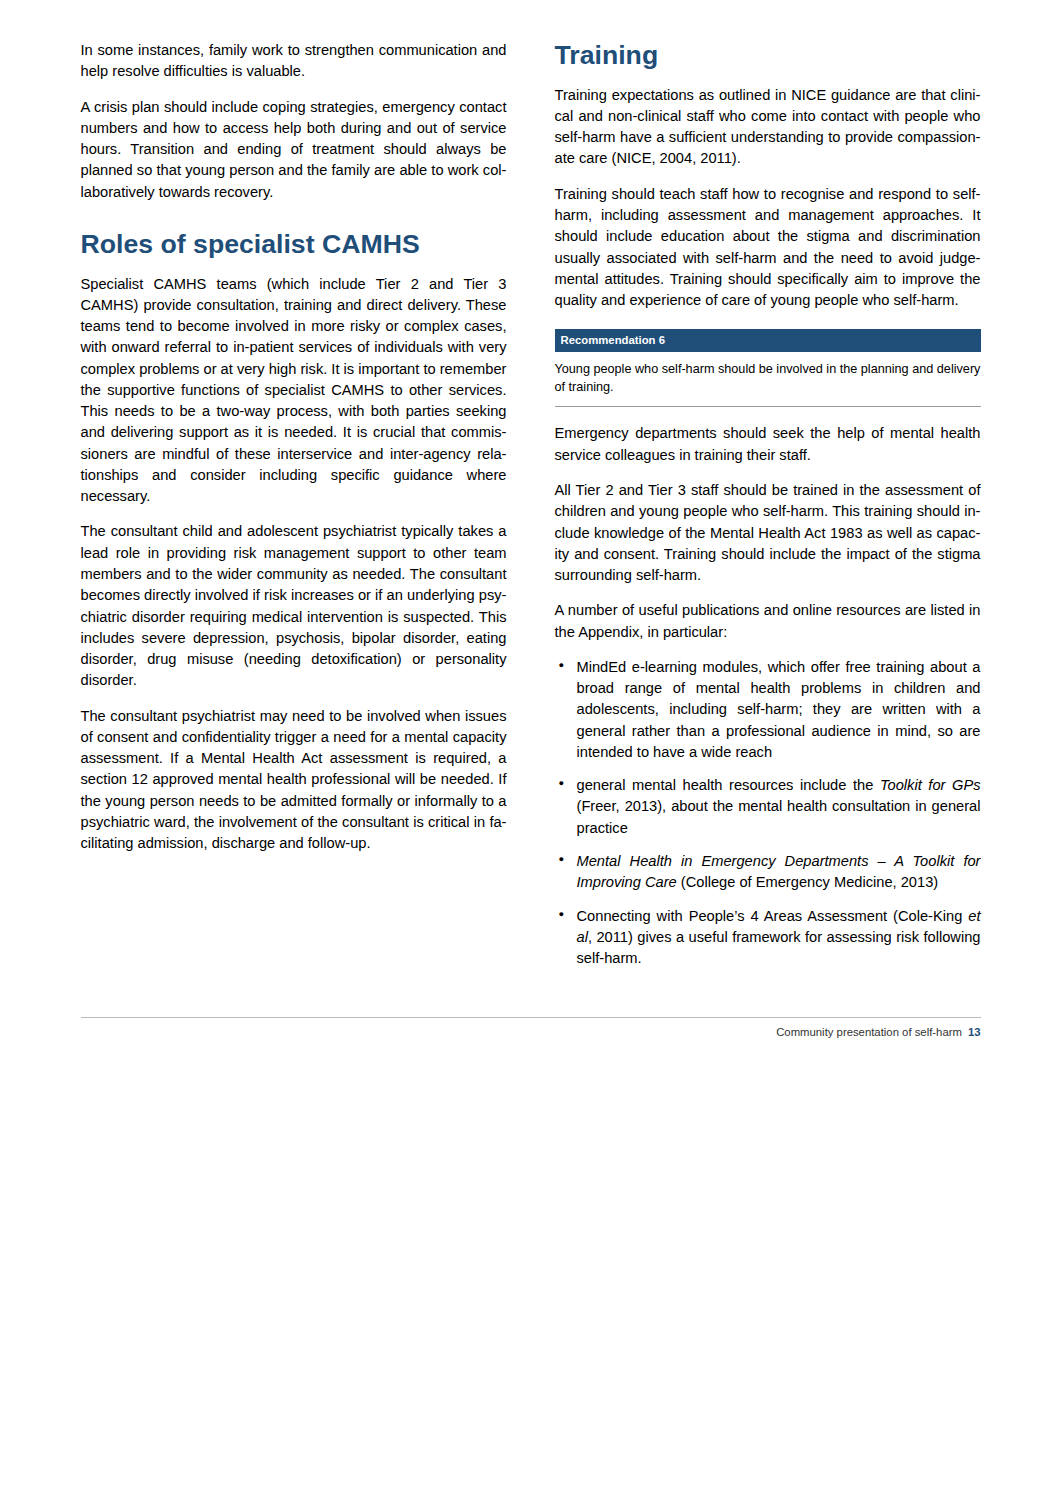In some instances, family work to strengthen communication and help resolve difficulties is valuable.
A crisis plan should include coping strategies, emergency contact numbers and how to access help both during and out of service hours. Transition and ending of treatment should always be planned so that young person and the family are able to work collaboratively towards recovery.
Roles of specialist CAMHS
Specialist CAMHS teams (which include Tier 2 and Tier 3 CAMHS) provide consultation, training and direct delivery. These teams tend to become involved in more risky or complex cases, with onward referral to in-patient services of individuals with very complex problems or at very high risk. It is important to remember the supportive functions of specialist CAMHS to other services. This needs to be a two-way process, with both parties seeking and delivering support as it is needed. It is crucial that commissioners are mindful of these interservice and inter-agency relationships and consider including specific guidance where necessary.
The consultant child and adolescent psychiatrist typically takes a lead role in providing risk management support to other team members and to the wider community as needed. The consultant becomes directly involved if risk increases or if an underlying psychiatric disorder requiring medical intervention is suspected. This includes severe depression, psychosis, bipolar disorder, eating disorder, drug misuse (needing detoxification) or personality disorder.
The consultant psychiatrist may need to be involved when issues of consent and confidentiality trigger a need for a mental capacity assessment. If a Mental Health Act assessment is required, a section 12 approved mental health professional will be needed. If the young person needs to be admitted formally or informally to a psychiatric ward, the involvement of the consultant is critical in facilitating admission, discharge and follow-up.
Training
Training expectations as outlined in NICE guidance are that clinical and non-clinical staff who come into contact with people who self-harm have a sufficient understanding to provide compassionate care (NICE, 2004, 2011).
Training should teach staff how to recognise and respond to self-harm, including assessment and management approaches. It should include education about the stigma and discrimination usually associated with self-harm and the need to avoid judgemental attitudes. Training should specifically aim to improve the quality and experience of care of young people who self-harm.
Recommendation 6
Young people who self-harm should be involved in the planning and delivery of training.
Emergency departments should seek the help of mental health service colleagues in training their staff.
All Tier 2 and Tier 3 staff should be trained in the assessment of children and young people who self-harm. This training should include knowledge of the Mental Health Act 1983 as well as capacity and consent. Training should include the impact of the stigma surrounding self-harm.
A number of useful publications and online resources are listed in the Appendix, in particular:
MindEd e-learning modules, which offer free training about a broad range of mental health problems in children and adolescents, including self-harm; they are written with a general rather than a professional audience in mind, so are intended to have a wide reach
general mental health resources include the Toolkit for GPs (Freer, 2013), about the mental health consultation in general practice
Mental Health in Emergency Departments – A Toolkit for Improving Care (College of Emergency Medicine, 2013)
Connecting with People’s 4 Areas Assessment (Cole-King et al, 2011) gives a useful framework for assessing risk following self-harm.
Community presentation of self-harm13